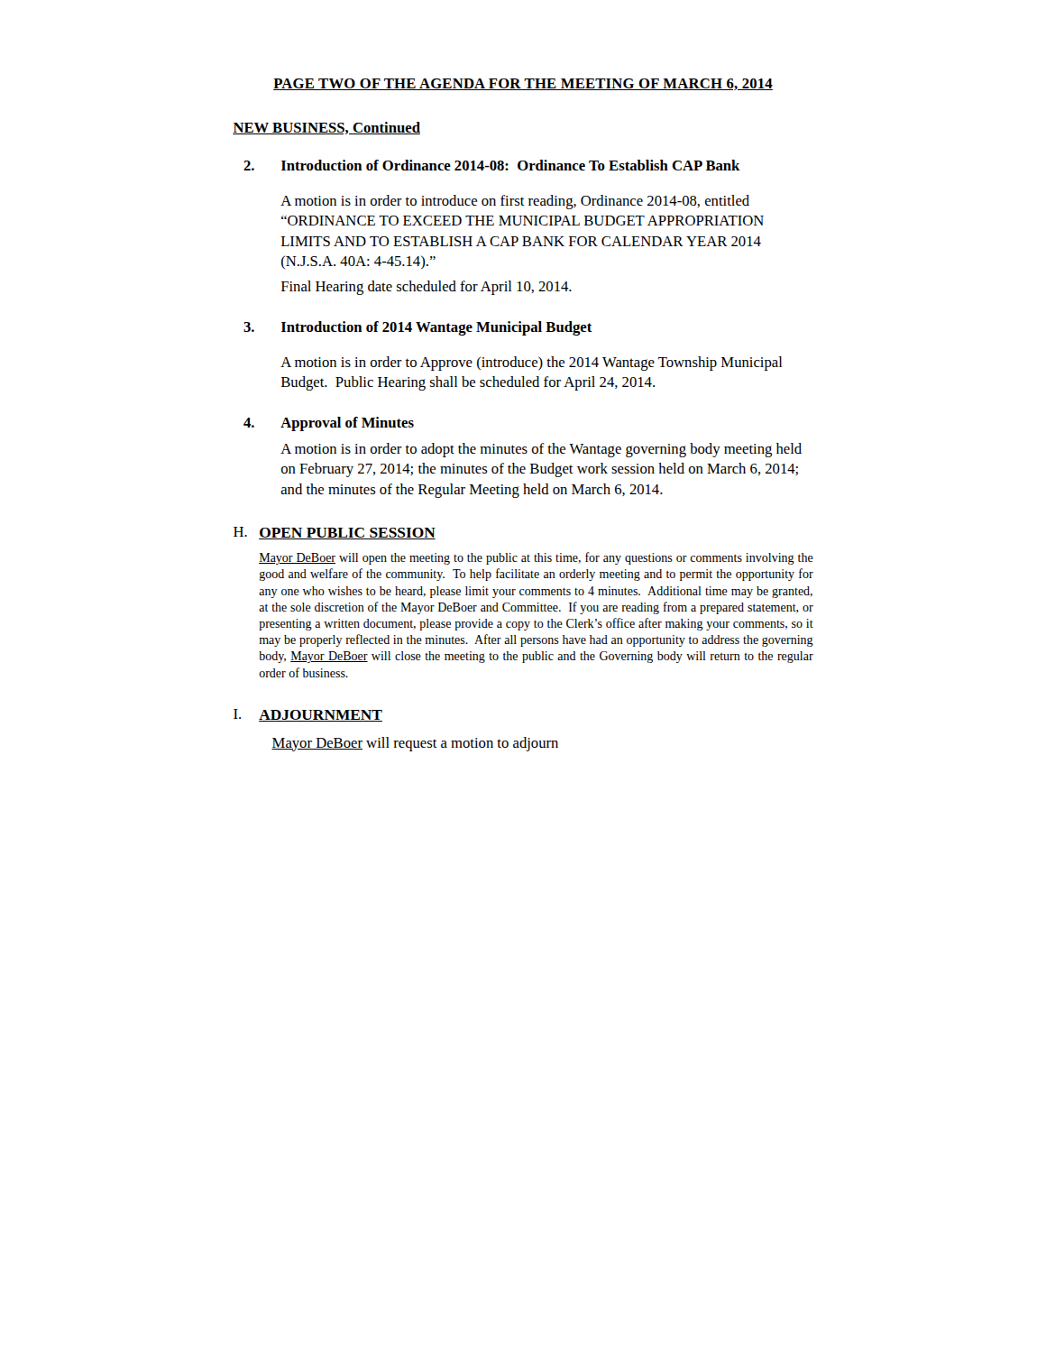PAGE TWO OF THE AGENDA FOR THE MEETING OF MARCH 6, 2014
NEW BUSINESS, Continued
2.
Introduction of Ordinance 2014-08: Ordinance To Establish CAP Bank
A motion is in order to introduce on first reading, Ordinance 2014-08, entitled “ORDINANCE TO EXCEED THE MUNICIPAL BUDGET APPROPRIATION LIMITS AND TO ESTABLISH A CAP BANK FOR CALENDAR YEAR 2014 (N.J.S.A. 40A: 4-45.14).”
Final Hearing date scheduled for April 10, 2014.
3.
Introduction of 2014 Wantage Municipal Budget
A motion is in order to Approve (introduce) the 2014 Wantage Township Municipal Budget. Public Hearing shall be scheduled for April 24, 2014.
4.
Approval of Minutes
A motion is in order to adopt the minutes of the Wantage governing body meeting held on February 27, 2014; the minutes of the Budget work session held on March 6, 2014; and the minutes of the Regular Meeting held on March 6, 2014.
H. OPEN PUBLIC SESSION
Mayor DeBoer will open the meeting to the public at this time, for any questions or comments involving the good and welfare of the community. To help facilitate an orderly meeting and to permit the opportunity for any one who wishes to be heard, please limit your comments to 4 minutes. Additional time may be granted, at the sole discretion of the Mayor DeBoer and Committee. If you are reading from a prepared statement, or presenting a written document, please provide a copy to the Clerk’s office after making your comments, so it may be properly reflected in the minutes. After all persons have had an opportunity to address the governing body, Mayor DeBoer will close the meeting to the public and the Governing body will return to the regular order of business.
I. ADJOURNMENT
Mayor DeBoer will request a motion to adjourn